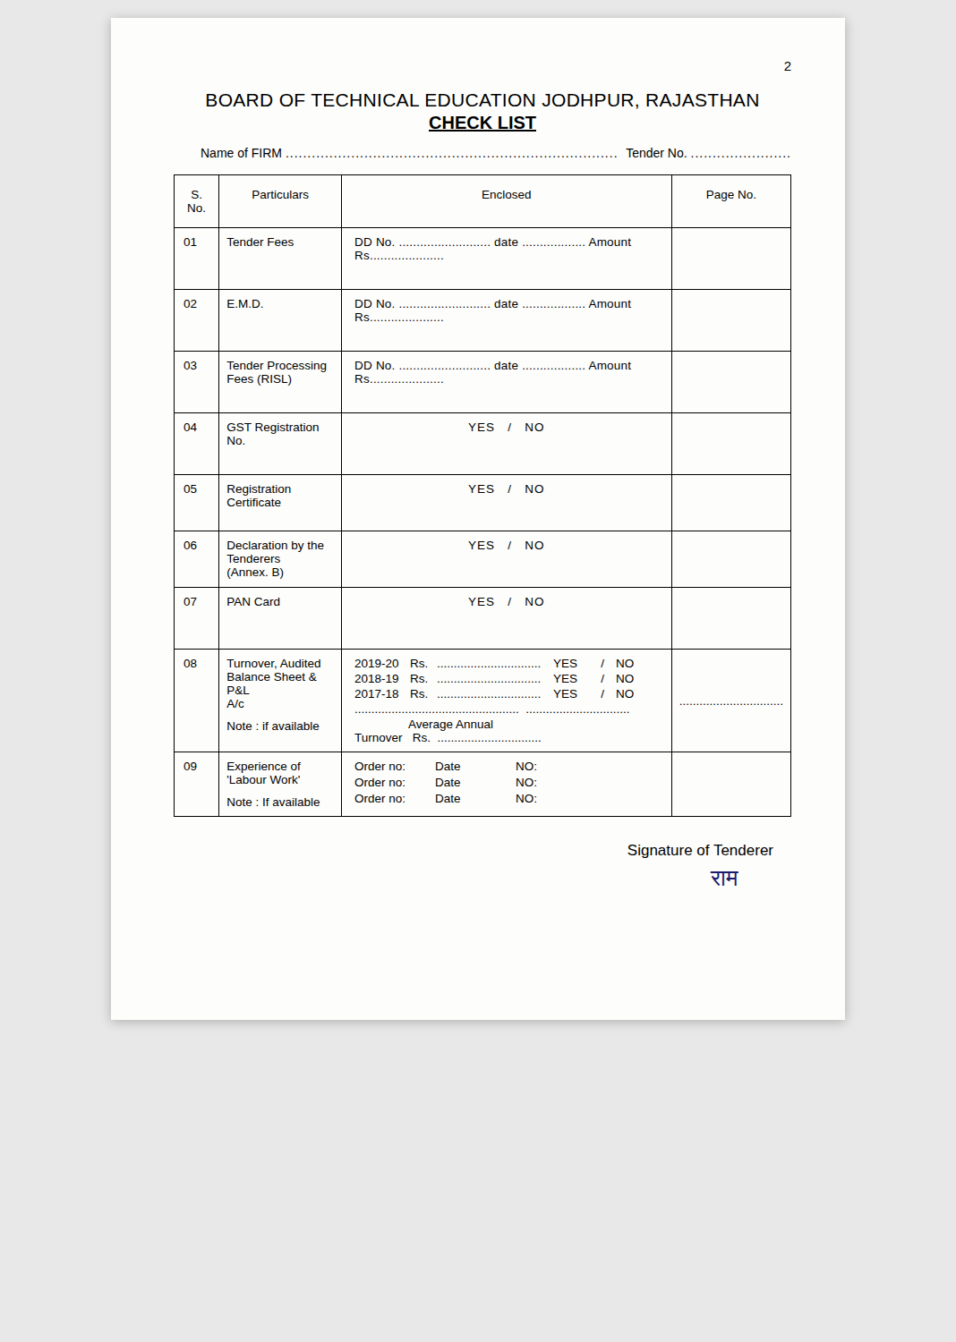2
BOARD OF TECHNICAL EDUCATION JODHPUR, RAJASTHAN
CHECK LIST
Name of FIRM .................................................................................................................. Tender No. .......................
| S. No. | Particulars | Enclosed | Page No. |
| --- | --- | --- | --- |
| 01 | Tender Fees | DD No. .......................... date .................. Amount Rs..................... | |
| 02 | E.M.D. | DD No. .......................... date .................. Amount Rs..................... | |
| 03 | Tender Processing Fees (RISL) | DD No. .......................... date .................. Amount Rs..................... | |
| 04 | GST Registration No. | YES / NO | |
| 05 | Registration Certificate | YES / NO | |
| 06 | Declaration by the Tenderers (Annex. B) | YES / NO | |
| 07 | PAN Card | YES / NO | |
| 08 | Turnover, Audited Balance Sheet & P&L A/c Note : if available | 2019-20 Rs. ............................... YES / NO 2018-19 Rs. ............................... YES / NO 2017-18 Rs. ............................... YES / NO ................................................. ............................... Average Annual Turnover Rs. ............................... | ............................... |
| 09 | Experience of 'Labour Work' Note : If available | Order no: Date NO: Order no: Date NO: Order no: Date NO: | |
Signature of Tenderer
राम